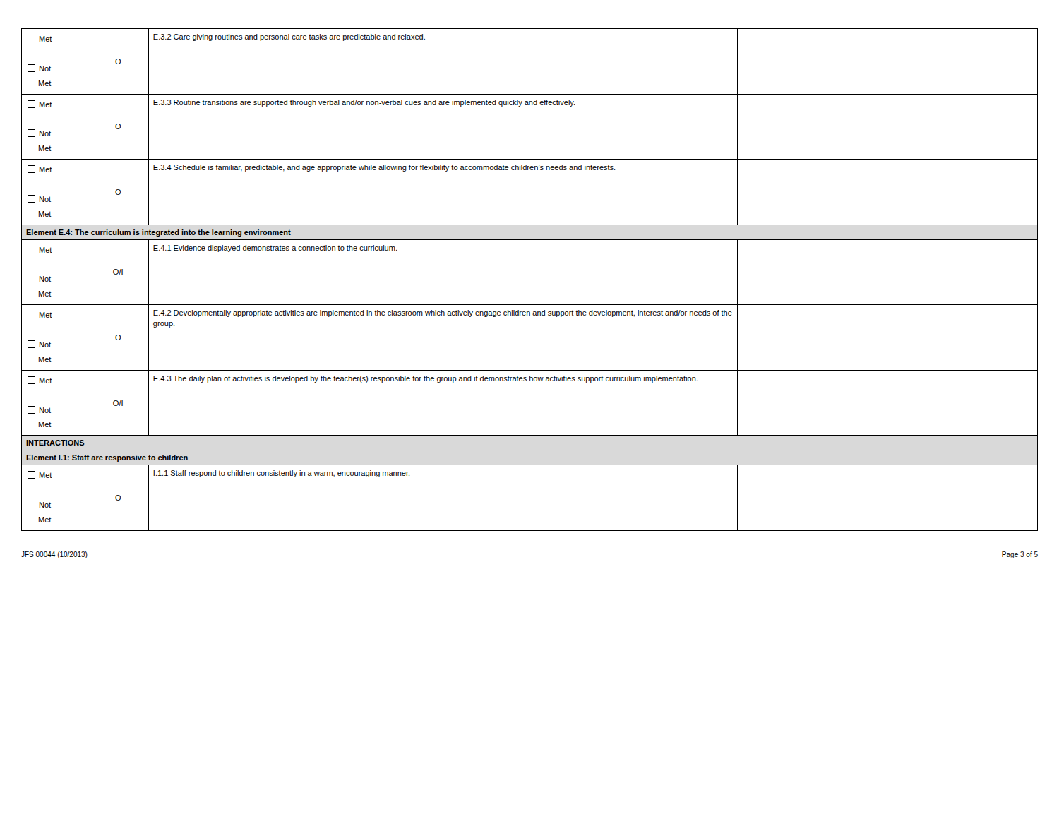| Met Not Met | O | E.3.2 Care giving routines and personal care tasks are predictable and relaxed. | |
| Met Not Met | O | E.3.3 Routine transitions are supported through verbal and/or non-verbal cues and are implemented quickly and effectively. | |
| Met Not Met | O | E.3.4 Schedule is familiar, predictable, and age appropriate while allowing for flexibility to accommodate children’s needs and interests. | |
| Element E.4: The curriculum is integrated into the learning environment |
| Met Not Met | O/I | E.4.1 Evidence displayed demonstrates a connection to the curriculum. | |
| Met Not Met | O | E.4.2 Developmentally appropriate activities are implemented in the classroom which actively engage children and support the development, interest and/or needs of the group. | |
| Met Not Met | O/I | E.4.3 The daily plan of activities is developed by the teacher(s) responsible for the group and it demonstrates how activities support curriculum implementation. | |
| INTERACTIONS |
| Element I.1: Staff are responsive to children |
| Met Not Met | O | I.1.1 Staff respond to children consistently in a warm, encouraging manner. | |
JFS 00044 (10/2013)
Page 3 of 5